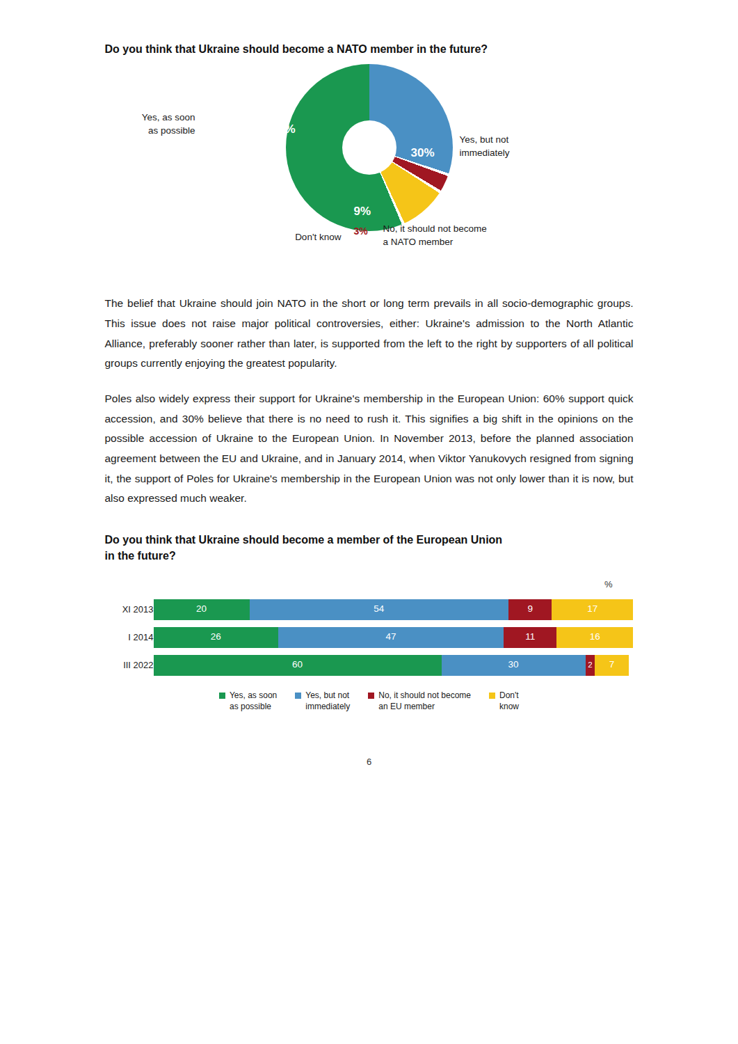Do you think that Ukraine should become a NATO member in the future?
58% 30% 9% 3% Yes, as soon
as possible Yes, but not
immediately Don't know No, it should not become
a NATO member
The belief that Ukraine should join NATO in the short or long term prevails in all socio-demographic groups. This issue does not raise major political controversies, either: Ukraine's admission to the North Atlantic Alliance, preferably sooner rather than later, is supported from the left to the right by supporters of all political groups currently enjoying the greatest popularity.
Poles also widely express their support for Ukraine's membership in the European Union: 60% support quick accession, and 30% believe that there is no need to rush it. This signifies a big shift in the opinions on the possible accession of Ukraine to the European Union. In November 2013, before the planned association agreement between the EU and Ukraine, and in January 2014, when Viktor Yanukovych resigned from signing it, the support of Poles for Ukraine's membership in the European Union was not only lower than it is now, but also expressed much weaker.
Do you think that Ukraine should become a member of the European Union
in the future?
%
| XI 2013 | 20 54 9 17 |
| I 2014 | 26 47 11 16 |
| III 2022 | 60 30 2 7 |
Yes, as soon
as possible
Yes, but not
immediately
No, it should not become
an EU member
Don't
know
6